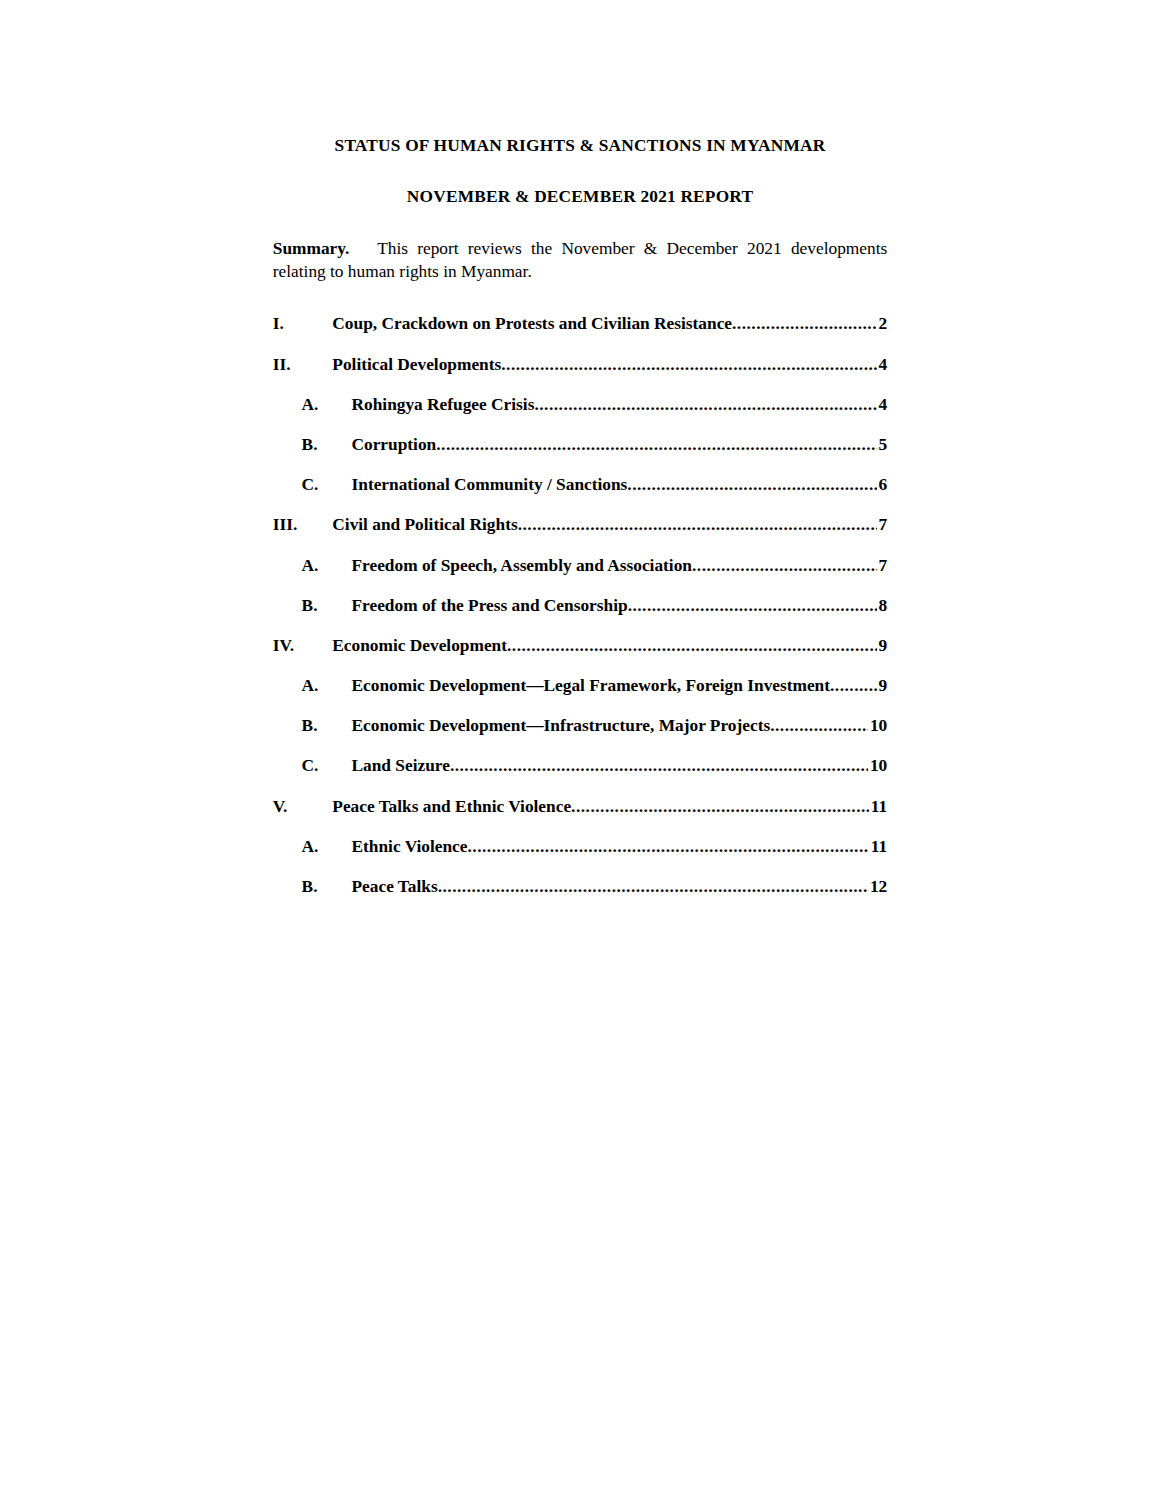STATUS OF HUMAN RIGHTS & SANCTIONS IN MYANMAR
NOVEMBER & DECEMBER 2021 REPORT
Summary. This report reviews the November & December 2021 developments relating to human rights in Myanmar.
I. Coup, Crackdown on Protests and Civilian Resistance ............................................... 2
II. Political Developments .................................................................................................... 4
A. Rohingya Refugee Crisis ............................................................................................. 4
B. Corruption ....................................................................................................................... 5
C. International Community / Sanctions ......................................................................... 6
III. Civil and Political Rights ................................................................................................. 7
A. Freedom of Speech, Assembly and Association ........................................................... 7
B. Freedom of the Press and Censorship ......................................................................... 8
IV. Economic Development ................................................................................................... 9
A. Economic Development—Legal Framework, Foreign Investment ............................ 9
B. Economic Development—Infrastructure, Major Projects ........................................ 10
C. Land Seizure ..................................................................................................................... 10
V. Peace Talks and Ethnic Violence .................................................................................. 11
A. Ethnic Violence .............................................................................................................. 11
B. Peace Talks ....................................................................................................................... 12